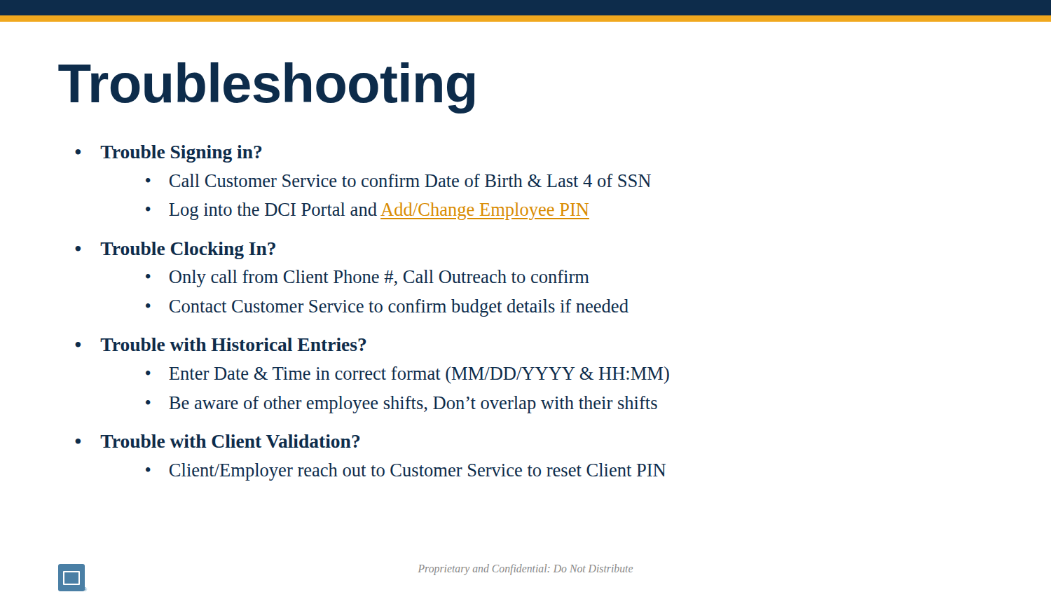Troubleshooting
Trouble Signing in?
Call Customer Service to confirm Date of Birth & Last 4 of SSN
Log into the DCI Portal and Add/Change Employee PIN
Trouble Clocking In?
Only call from Client Phone #, Call Outreach to confirm
Contact Customer Service to confirm budget details if needed
Trouble with Historical Entries?
Enter Date & Time in correct format (MM/DD/YYYY & HH:MM)
Be aware of other employee shifts, Don’t overlap with their shifts
Trouble with Client Validation?
Client/Employer reach out to Customer Service to reset Client PIN
Proprietary and Confidential: Do Not Distribute